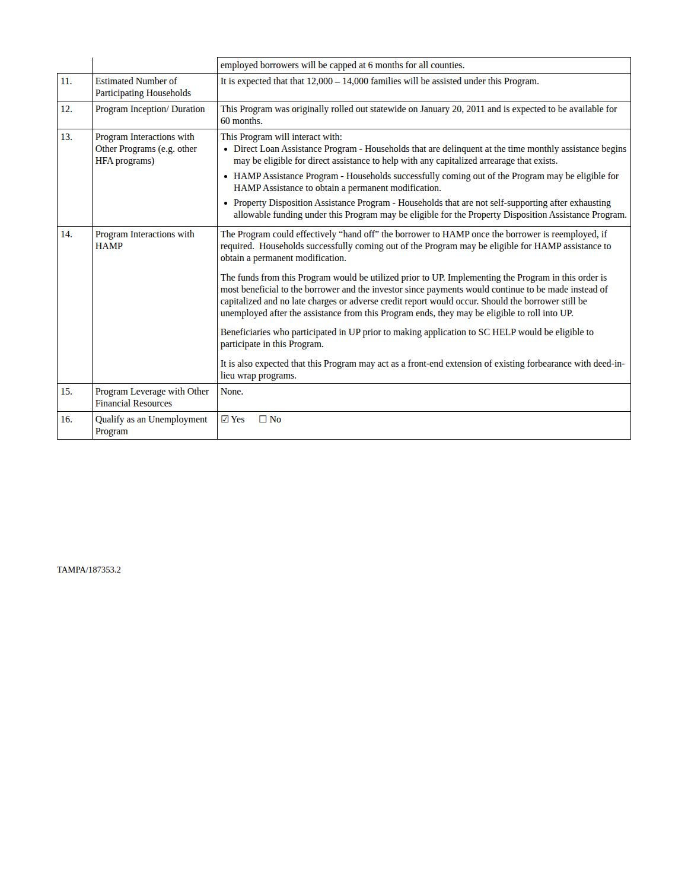| | | employed borrowers will be capped at 6 months for all counties. |
| 11. | Estimated Number of Participating Households | It is expected that that 12,000 – 14,000 families will be assisted under this Program. |
| 12. | Program Inception/ Duration | This Program was originally rolled out statewide on January 20, 2011 and is expected to be available for 60 months. |
| 13. | Program Interactions with Other Programs (e.g. other HFA programs) | This Program will interact with: Direct Loan Assistance Program - Households that are delinquent at the time monthly assistance begins may be eligible for direct assistance to help with any capitalized arrearage that exists. HAMP Assistance Program - Households successfully coming out of the Program may be eligible for HAMP Assistance to obtain a permanent modification. Property Disposition Assistance Program - Households that are not self-supporting after exhausting allowable funding under this Program may be eligible for the Property Disposition Assistance Program. |
| 14. | Program Interactions with HAMP | The Program could effectively “hand off” the borrower to HAMP once the borrower is reemployed, if required. Households successfully coming out of the Program may be eligible for HAMP assistance to obtain a permanent modification. The funds from this Program would be utilized prior to UP. Implementing the Program in this order is most beneficial to the borrower and the investor since payments would continue to be made instead of capitalized and no late charges or adverse credit report would occur. Should the borrower still be unemployed after the assistance from this Program ends, they may be eligible to roll into UP. Beneficiaries who participated in UP prior to making application to SC HELP would be eligible to participate in this Program. It is also expected that this Program may act as a front-end extension of existing forbearance with deed-in-lieu wrap programs. |
| 15. | Program Leverage with Other Financial Resources | None. |
| 16. | Qualify as an Unemployment Program | ☑ Yes ☐ No |
TAMPA/187353.2